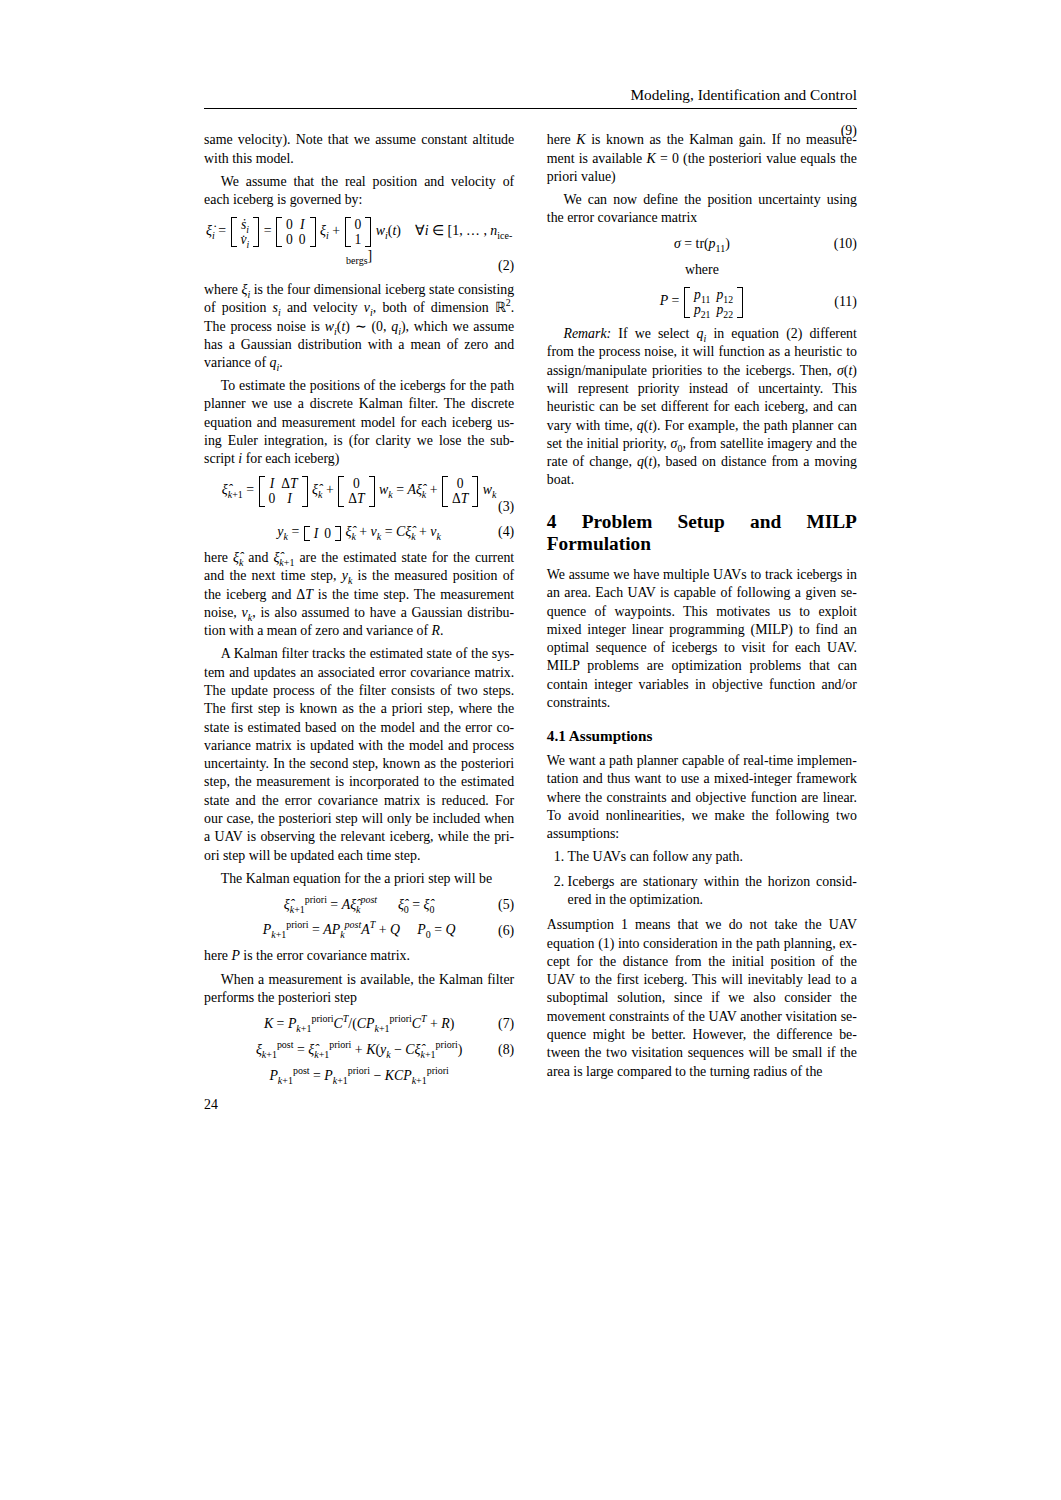Modeling, Identification and Control
same velocity). Note that we assume constant altitude with this model.
We assume that the real position and velocity of each iceberg is governed by:
ξ̇i =
| ṡ i |
| v̇ i |
=
| 0 | I |
| 0 | 0 |
ξi +
| 0 |
| 1 |
wi(t) ∀i ∈ [1, … , nicebergs] (2)
where ξi is the four dimensional iceberg state consisting of position si and velocity vi, both of dimension ℝ2. The process noise is wi(t) ∼ (0, qi), which we assume has a Gaussian distribution with a mean of zero and variance of qi.
To estimate the positions of the icebergs for the path planner we use a discrete Kalman filter. The discrete equation and measurement model for each iceberg using Euler integration, is (for clarity we lose the subscript i for each iceberg)
ξ̂k+1 =
| I | Δ T |
| 0 | I |
ξ̂k +
| 0 |
| Δ T |
wk = Aξ̂k +
| 0 |
| Δ T |
wk (3)
yk =
| I | 0 |
ξ̂k + vk = Cξ̂k + vk (4)
here ξ̂k and ξ̂k+1 are the estimated state for the current and the next time step, yk is the measured position of the iceberg and ΔT is the time step. The measurement noise, vk, is also assumed to have a Gaussian distribution with a mean of zero and variance of R.
A Kalman filter tracks the estimated state of the system and updates an associated error covariance matrix. The update process of the filter consists of two steps. The first step is known as the a priori step, where the state is estimated based on the model and the error covariance matrix is updated with the model and process uncertainty. In the second step, known as the posteriori step, the measurement is incorporated to the estimated state and the error covariance matrix is reduced. For our case, the posteriori step will only be included when a UAV is observing the relevant iceberg, while the priori step will be updated each time step.
The Kalman equation for the a priori step will be
ξ̂k+1priori = Aξ̂kpost ξ̂0 = ξ̂0 (5)
Pk+1priori = APkpostAT + Q P0 = Q (6)
here P is the error covariance matrix.
When a measurement is available, the Kalman filter performs the posteriori step
K = Pk+1prioriCT/(CPk+1prioriCT + R) (7)
ξk+1post = ξ̂k+1priori + K(yk − Cξ̂k+1priori) (8)
Pk+1post = Pk+1priori − KCPk+1priori (9)
here K is known as the Kalman gain. If no measurement is available K = 0 (the posteriori value equals the priori value)
We can now define the position uncertainty using the error covariance matrix
σ = tr(p11) (10)
where
P =
| p 11 | p 12 |
| p 21 | p 22 |
(11)
Remark: If we select qi in equation (2) different from the process noise, it will function as a heuristic to assign/manipulate priorities to the icebergs. Then, σ(t) will represent priority instead of uncertainty. This heuristic can be set different for each iceberg, and can vary with time, q(t). For example, the path planner can set the initial priority, σ0, from satellite imagery and the rate of change, q(t), based on distance from a moving boat.
4 Problem Setup and MILP Formulation
We assume we have multiple UAVs to track icebergs in an area. Each UAV is capable of following a given sequence of waypoints. This motivates us to exploit mixed integer linear programming (MILP) to find an optimal sequence of icebergs to visit for each UAV. MILP problems are optimization problems that can contain integer variables in objective function and/or constraints.
4.1 Assumptions
We want a path planner capable of real-time implementation and thus want to use a mixed-integer framework where the constraints and objective function are linear. To avoid nonlinearities, we make the following two assumptions:
The UAVs can follow any path.
Icebergs are stationary within the horizon considered in the optimization.
Assumption 1 means that we do not take the UAV equation (1) into consideration in the path planning, except for the distance from the initial position of the UAV to the first iceberg. This will inevitably lead to a suboptimal solution, since if we also consider the movement constraints of the UAV another visitation sequence might be better. However, the difference between the two visitation sequences will be small if the area is large compared to the turning radius of the
24